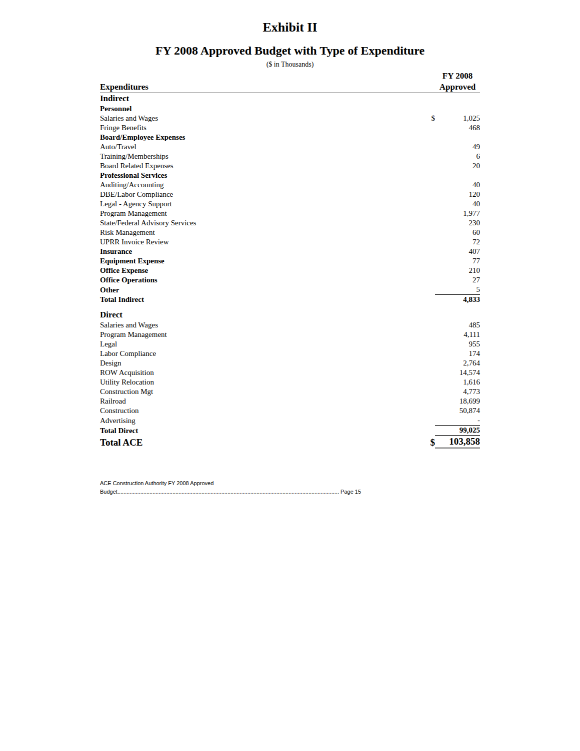Exhibit II
FY 2008 Approved Budget with Type of Expenditure
($ in Thousands)
| | | FY 2008 |
| Expenditures | | Approved |
| Indirect | | |
| Personnel | | |
| Salaries and Wages | $ | 1,025 |
| Fringe Benefits | | 468 |
| Board/Employee Expenses | | |
| Auto/Travel | | 49 |
| Training/Memberships | | 6 |
| Board Related Expenses | | 20 |
| Professional Services | | |
| Auditing/Accounting | | 40 |
| DBE/Labor Compliance | | 120 |
| Legal - Agency Support | | 40 |
| Program Management | | 1,977 |
| State/Federal Advisory Services | | 230 |
| Risk Management | | 60 |
| UPRR Invoice Review | | 72 |
| Insurance | | 407 |
| Equipment Expense | | 77 |
| Office Expense | | 210 |
| Office Operations | | 27 |
| Other | | 5 |
| Total Indirect | | 4,833 |
| Direct | | |
| Salaries and Wages | | 485 |
| Program Management | | 4,111 |
| Legal | | 955 |
| Labor Compliance | | 174 |
| Design | | 2,764 |
| ROW Acquisition | | 14,574 |
| Utility Relocation | | 1,616 |
| Construction Mgt | | 4,773 |
| Railroad | | 18,699 |
| Construction | | 50,874 |
| Advertising | | - |
| Total Direct | | 99,025 |
| Total ACE | $ | 103,858 |
ACE Construction Authority FY 2008 Approved
Budget................................................................................................................................................. Page 15